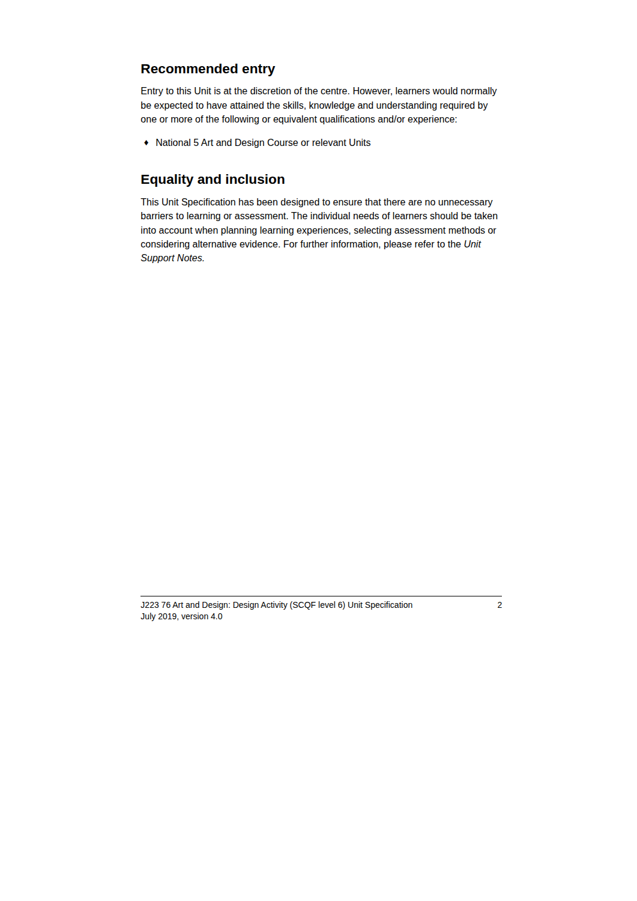Recommended entry
Entry to this Unit is at the discretion of the centre. However, learners would normally be expected to have attained the skills, knowledge and understanding required by one or more of the following or equivalent qualifications and/or experience:
National 5 Art and Design Course or relevant Units
Equality and inclusion
This Unit Specification has been designed to ensure that there are no unnecessary barriers to learning or assessment. The individual needs of learners should be taken into account when planning learning experiences, selecting assessment methods or considering alternative evidence. For further information, please refer to the Unit Support Notes.
J223 76 Art and Design: Design Activity (SCQF level 6) Unit Specification
July 2019, version 4.0
2